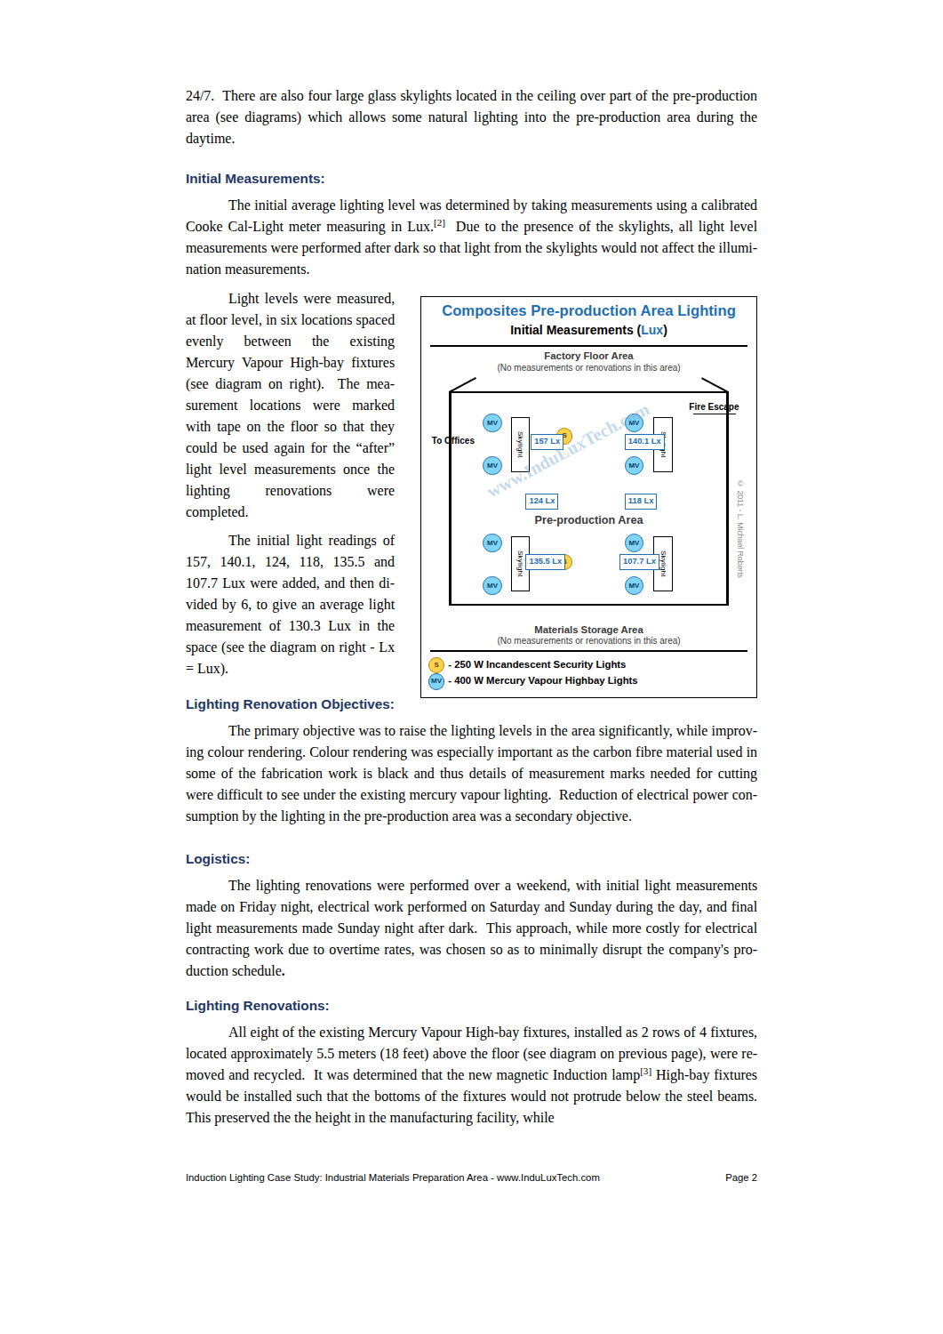24/7. There are also four large glass skylights located in the ceiling over part of the pre-production area (see diagrams) which allows some natural lighting into the pre-production area during the daytime.
Initial Measurements:
The initial average lighting level was determined by taking measurements using a calibrated Cooke Cal-Light meter measuring in Lux.[2] Due to the presence of the skylights, all light level measurements were performed after dark so that light from the skylights would not affect the illumination measurements.
Composites Pre-production Area Lighting
Initial Measurements (Lux)
Factory Floor Area(No measurements or renovations in this area)
Fire Escape
To Offices
MV
MV
MV
MV
S
Skylight
Skylight
157 Lx
140.1 Lx
124 Lx
118 Lx
Pre-production Area
MV
MV
MV
MV
S
Skylight
Skylight
135.5 Lx
107.7 Lx
www.InduLuxTech.com
© 2011 - L. Michael Roberts
Materials Storage Area(No measurements or renovations in this area)
S- 250 W Incandescent Security Lights
MV- 400 W Mercury Vapour Highbay Lights
Light levels were measured, at floor level, in six locations spaced evenly between the existing Mercury Vapour High-bay fixtures (see diagram on right). The measurement locations were marked with tape on the floor so that they could be used again for the “after” light level measurements once the lighting renovations were completed.
The initial light readings of 157, 140.1, 124, 118, 135.5 and 107.7 Lux were added, and then divided by 6, to give an average light measurement of 130.3 Lux in the space (see the diagram on right - Lx = Lux).
Lighting Renovation Objectives:
The primary objective was to raise the lighting levels in the area significantly, while improving colour rendering. Colour rendering was especially important as the carbon fibre material used in some of the fabrication work is black and thus details of measurement marks needed for cutting were difficult to see under the existing mercury vapour lighting. Reduction of electrical power consumption by the lighting in the pre-production area was a secondary objective.
Logistics:
The lighting renovations were performed over a weekend, with initial light measurements made on Friday night, electrical work performed on Saturday and Sunday during the day, and final light measurements made Sunday night after dark. This approach, while more costly for electrical contracting work due to overtime rates, was chosen so as to minimally disrupt the company's production schedule.
Lighting Renovations:
All eight of the existing Mercury Vapour High-bay fixtures, installed as 2 rows of 4 fixtures, located approximately 5.5 meters (18 feet) above the floor (see diagram on previous page), were removed and recycled. It was determined that the new magnetic Induction lamp[3] High-bay fixtures would be installed such that the bottoms of the fixtures would not protrude below the steel beams. This preserved the the height in the manufacturing facility, while
Induction Lighting Case Study: Industrial Materials Preparation Area - www.InduLuxTech.com
Page 2